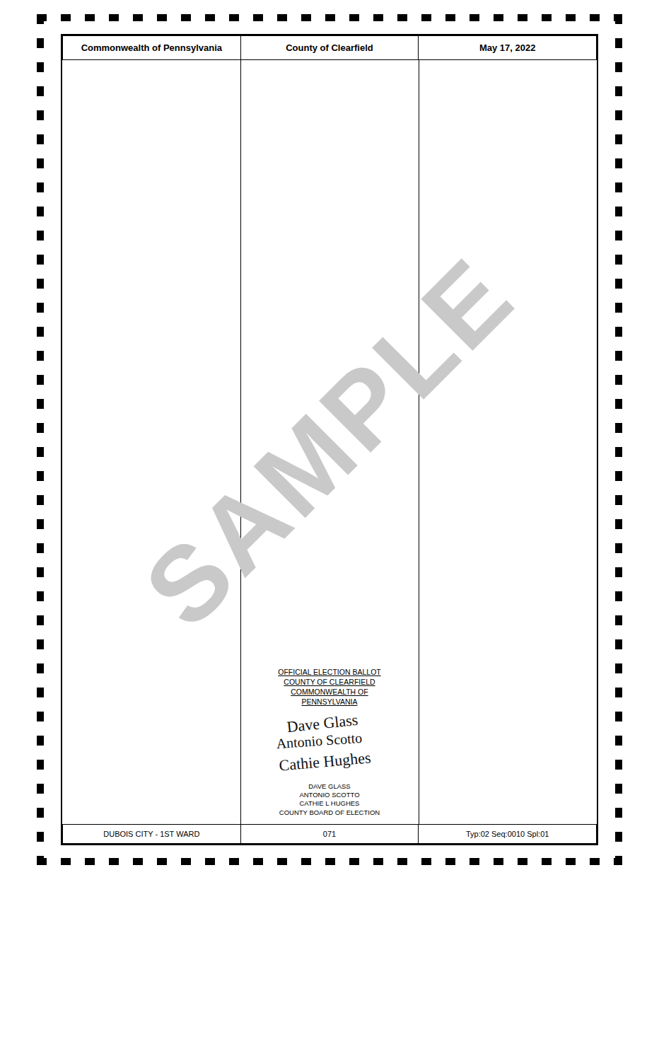| Commonwealth of Pennsylvania | County of Clearfield | May 17, 2022 |
SAMPLE
OFFICIAL ELECTION BALLOT
COUNTY OF CLEARFIELD
COMMONWEALTH OF
PENNSYLVANIA
Dave Glass Antonio Scotto Cathie Hughes
DAVE GLASS
ANTONIO SCOTTO
CATHIE L HUGHES
COUNTY BOARD OF ELECTION
| DUBOIS CITY - 1ST WARD | 071 | Typ:02 Seq:0010 Spl:01 |